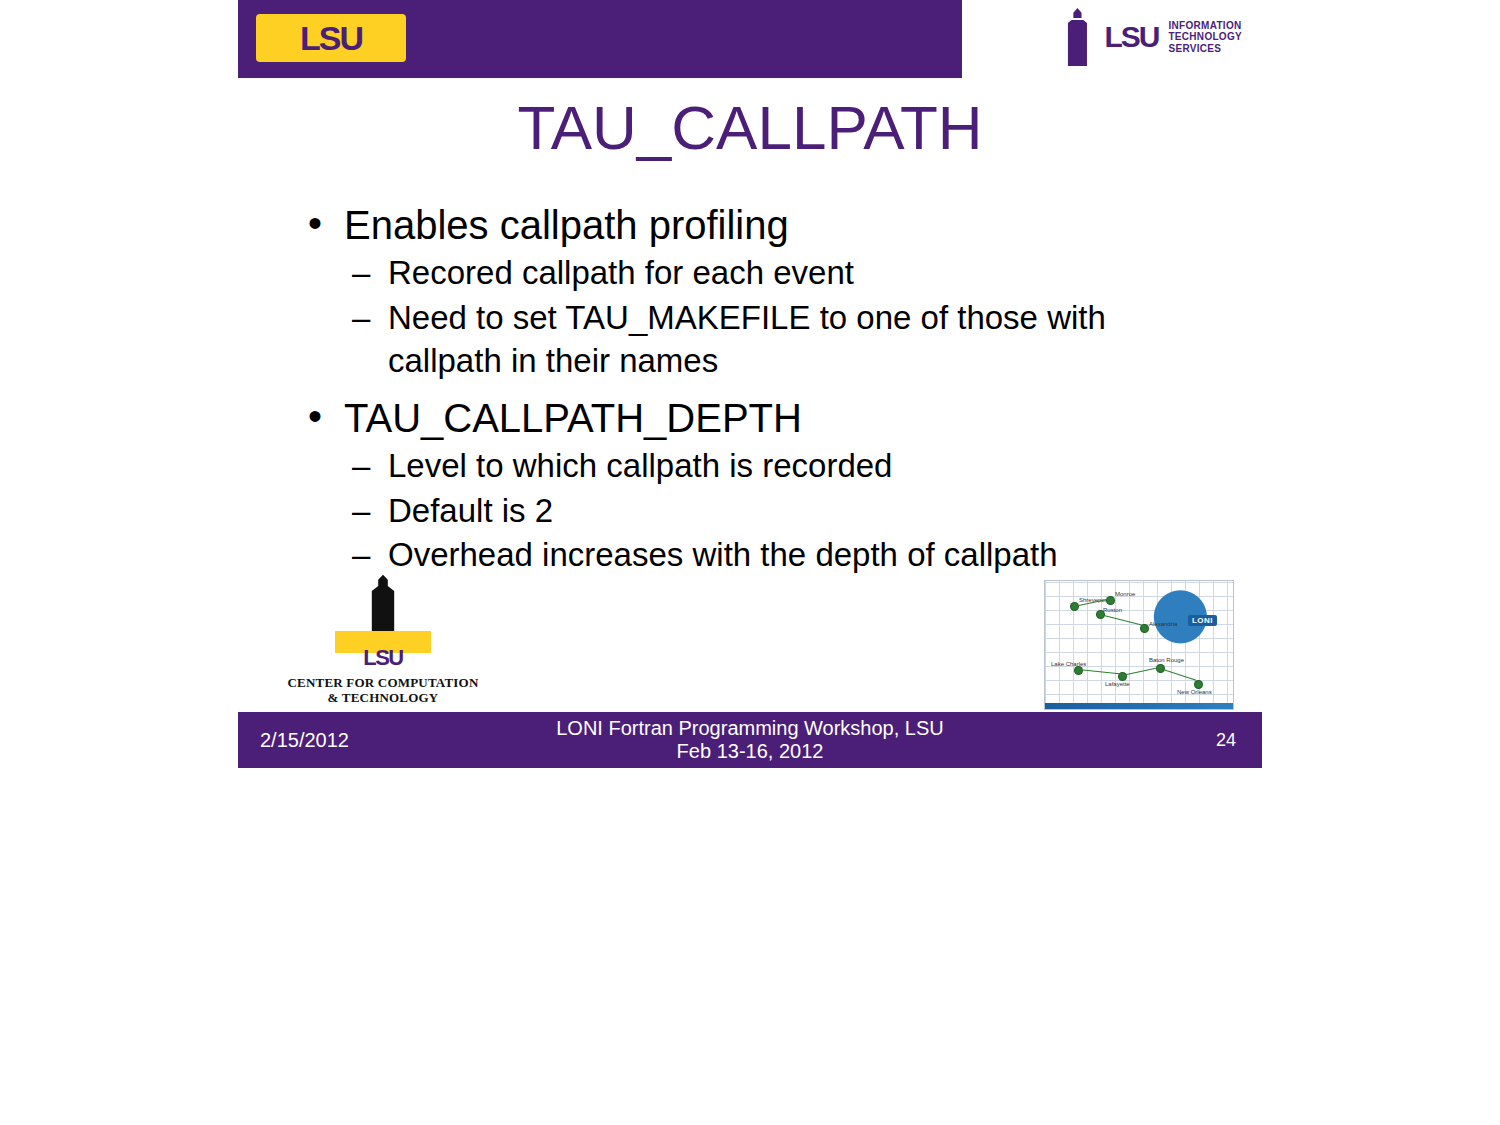LSU
LSU
INFORMATION
TECHNOLOGY
SERVICES
TAU_CALLPATH
Enables callpath profiling
Recored callpath for each event
Need to set TAU_MAKEFILE to one of those with callpath in their names
TAU_CALLPATH_DEPTH
Level to which callpath is recorded
Default is 2
Overhead increases with the depth of callpath
LSU
CENTER FOR COMPUTATION
& TECHNOLOGY
Shreveport Monroe Ruston Alexandria Lake Charles Lafayette Baton Rouge New Orleans LONI
2/15/2012
LONI Fortran Programming Workshop, LSU
Feb 13-16, 2012
24